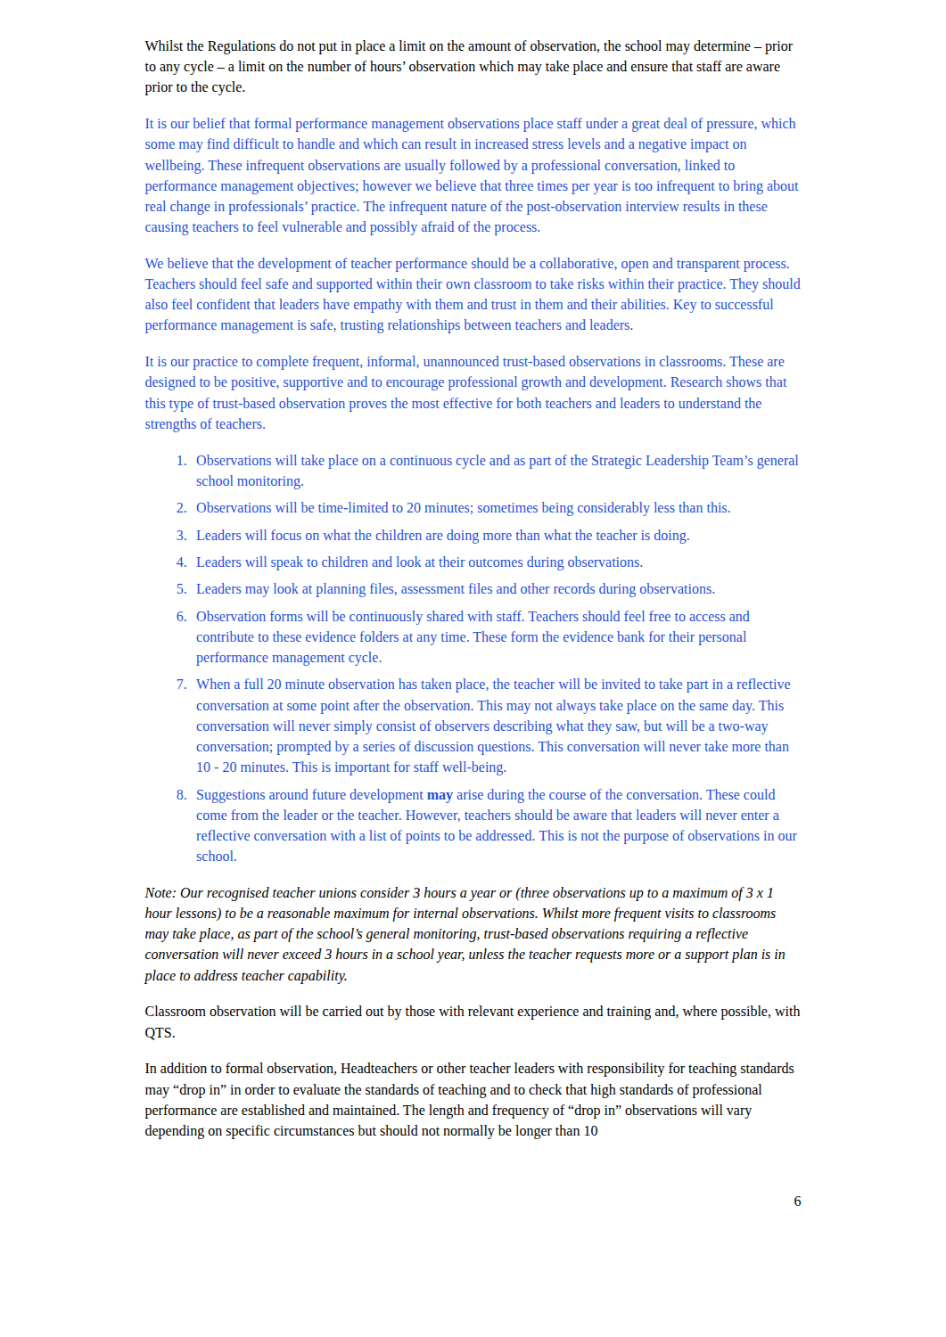Whilst the Regulations do not put in place a limit on the amount of observation, the school may determine – prior to any cycle – a limit on the number of hours’ observation which may take place and ensure that staff are aware prior to the cycle.
It is our belief that formal performance management observations place staff under a great deal of pressure, which some may find difficult to handle and which can result in increased stress levels and a negative impact on wellbeing. These infrequent observations are usually followed by a professional conversation, linked to performance management objectives; however we believe that three times per year is too infrequent to bring about real change in professionals’ practice. The infrequent nature of the post-observation interview results in these causing teachers to feel vulnerable and possibly afraid of the process.
We believe that the development of teacher performance should be a collaborative, open and transparent process. Teachers should feel safe and supported within their own classroom to take risks within their practice. They should also feel confident that leaders have empathy with them and trust in them and their abilities. Key to successful performance management is safe, trusting relationships between teachers and leaders.
It is our practice to complete frequent, informal, unannounced trust-based observations in classrooms. These are designed to be positive, supportive and to encourage professional growth and development. Research shows that this type of trust-based observation proves the most effective for both teachers and leaders to understand the strengths of teachers.
Observations will take place on a continuous cycle and as part of the Strategic Leadership Team’s general school monitoring.
Observations will be time-limited to 20 minutes; sometimes being considerably less than this.
Leaders will focus on what the children are doing more than what the teacher is doing.
Leaders will speak to children and look at their outcomes during observations.
Leaders may look at planning files, assessment files and other records during observations.
Observation forms will be continuously shared with staff. Teachers should feel free to access and contribute to these evidence folders at any time. These form the evidence bank for their personal performance management cycle.
When a full 20 minute observation has taken place, the teacher will be invited to take part in a reflective conversation at some point after the observation. This may not always take place on the same day. This conversation will never simply consist of observers describing what they saw, but will be a two-way conversation; prompted by a series of discussion questions. This conversation will never take more than 10 - 20 minutes. This is important for staff well-being.
Suggestions around future development may arise during the course of the conversation. These could come from the leader or the teacher. However, teachers should be aware that leaders will never enter a reflective conversation with a list of points to be addressed. This is not the purpose of observations in our school.
Note: Our recognised teacher unions consider 3 hours a year or (three observations up to a maximum of 3 x 1 hour lessons) to be a reasonable maximum for internal observations. Whilst more frequent visits to classrooms may take place, as part of the school’s general monitoring, trust-based observations requiring a reflective conversation will never exceed 3 hours in a school year, unless the teacher requests more or a support plan is in place to address teacher capability.
Classroom observation will be carried out by those with relevant experience and training and, where possible, with QTS.
In addition to formal observation, Headteachers or other teacher leaders with responsibility for teaching standards may “drop in” in order to evaluate the standards of teaching and to check that high standards of professional performance are established and maintained. The length and frequency of “drop in” observations will vary depending on specific circumstances but should not normally be longer than 10
6